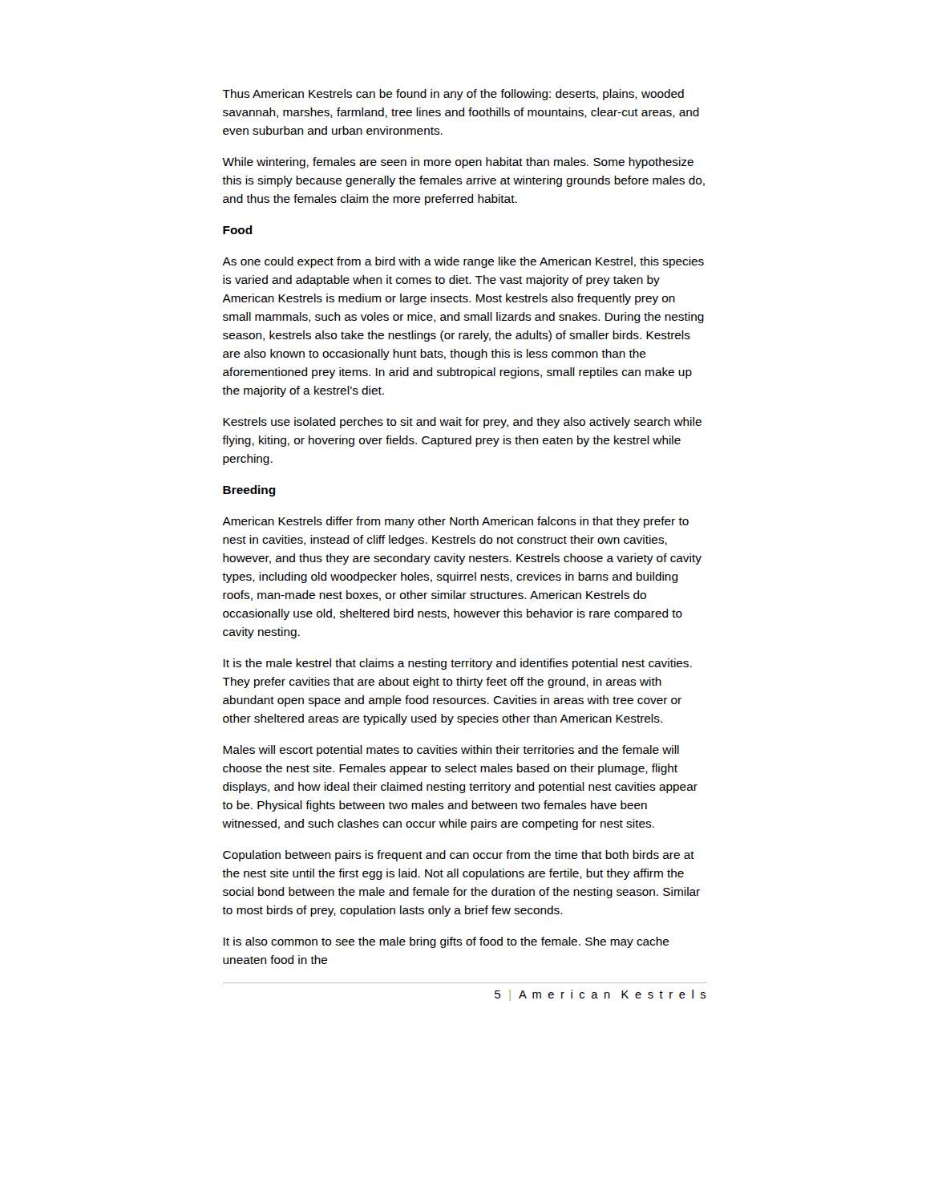Thus American Kestrels can be found in any of the following: deserts, plains, wooded savannah, marshes, farmland, tree lines and foothills of mountains, clear-cut areas, and even suburban and urban environments.
While wintering, females are seen in more open habitat than males. Some hypothesize this is simply because generally the females arrive at wintering grounds before males do, and thus the females claim the more preferred habitat.
Food
As one could expect from a bird with a wide range like the American Kestrel, this species is varied and adaptable when it comes to diet. The vast majority of prey taken by American Kestrels is medium or large insects. Most kestrels also frequently prey on small mammals, such as voles or mice, and small lizards and snakes. During the nesting season, kestrels also take the nestlings (or rarely, the adults) of smaller birds. Kestrels are also known to occasionally hunt bats, though this is less common than the aforementioned prey items. In arid and subtropical regions, small reptiles can make up the majority of a kestrel’s diet.
Kestrels use isolated perches to sit and wait for prey, and they also actively search while flying, kiting, or hovering over fields. Captured prey is then eaten by the kestrel while perching.
Breeding
American Kestrels differ from many other North American falcons in that they prefer to nest in cavities, instead of cliff ledges. Kestrels do not construct their own cavities, however, and thus they are secondary cavity nesters. Kestrels choose a variety of cavity types, including old woodpecker holes, squirrel nests, crevices in barns and building roofs, man-made nest boxes, or other similar structures. American Kestrels do occasionally use old, sheltered bird nests, however this behavior is rare compared to cavity nesting.
It is the male kestrel that claims a nesting territory and identifies potential nest cavities. They prefer cavities that are about eight to thirty feet off the ground, in areas with abundant open space and ample food resources. Cavities in areas with tree cover or other sheltered areas are typically used by species other than American Kestrels.
Males will escort potential mates to cavities within their territories and the female will choose the nest site. Females appear to select males based on their plumage, flight displays, and how ideal their claimed nesting territory and potential nest cavities appear to be. Physical fights between two males and between two females have been witnessed, and such clashes can occur while pairs are competing for nest sites.
Copulation between pairs is frequent and can occur from the time that both birds are at the nest site until the first egg is laid. Not all copulations are fertile, but they affirm the social bond between the male and female for the duration of the nesting season. Similar to most birds of prey, copulation lasts only a brief few seconds.
It is also common to see the male bring gifts of food to the female. She may cache uneaten food in the
5 | A m e r i c a n K e s t r e l s